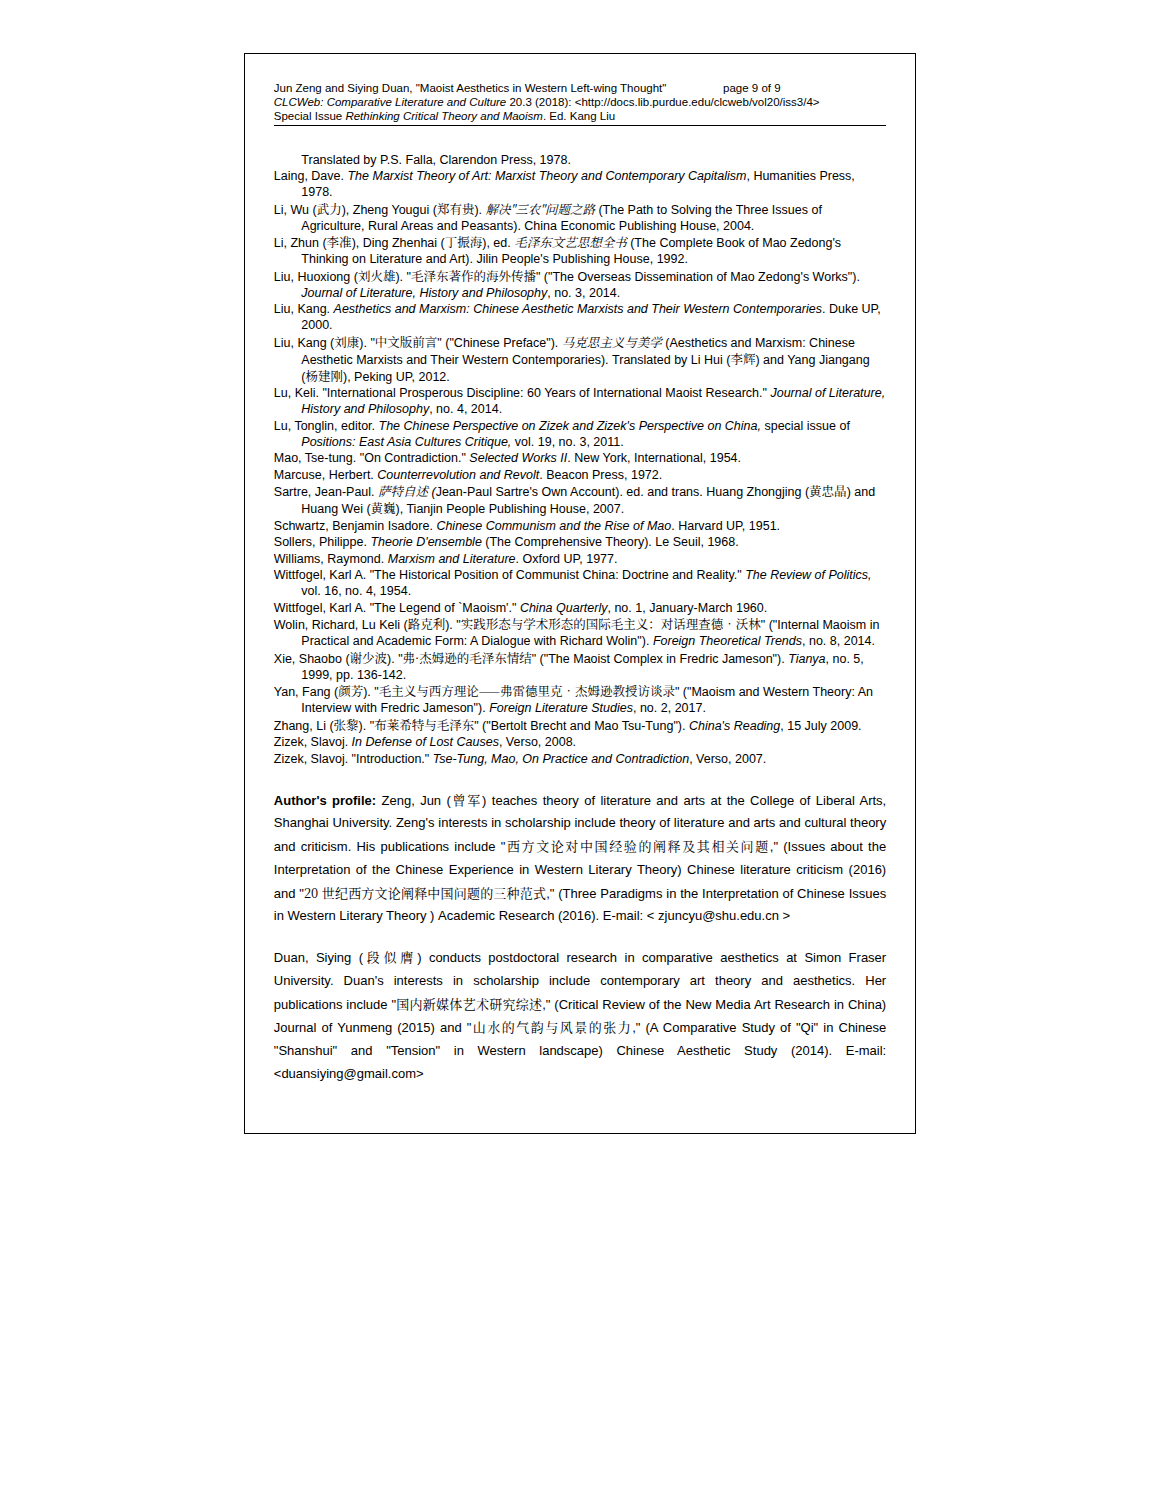Jun Zeng and Siying Duan, "Maoist Aesthetics in Western Left-wing Thought" page 9 of 9
CLCWeb: Comparative Literature and Culture 20.3 (2018): <http://docs.lib.purdue.edu/clcweb/vol20/iss3/4>
Special Issue Rethinking Critical Theory and Maoism. Ed. Kang Liu
Translated by P.S. Falla, Clarendon Press, 1978.
Laing, Dave. The Marxist Theory of Art: Marxist Theory and Contemporary Capitalism, Humanities Press, 1978.
Li, Wu (武力), Zheng Yougui (郑有贵). 解决"三农"问题之路 (The Path to Solving the Three Issues of Agriculture, Rural Areas and Peasants). China Economic Publishing House, 2004.
Li, Zhun (李准), Ding Zhenhai (丁振海), ed. 毛泽东文艺思想全书 (The Complete Book of Mao Zedong's Thinking on Literature and Art). Jilin People's Publishing House, 1992.
Liu, Huoxiong (刘火雄). "毛泽东著作的海外传播" ("The Overseas Dissemination of Mao Zedong's Works"). Journal of Literature, History and Philosophy, no. 3, 2014.
Liu, Kang. Aesthetics and Marxism: Chinese Aesthetic Marxists and Their Western Contemporaries. Duke UP, 2000.
Liu, Kang (刘康). "中文版前言" ("Chinese Preface"). 马克思主义与美学 (Aesthetics and Marxism: Chinese Aesthetic Marxists and Their Western Contemporaries). Translated by Li Hui (李辉) and Yang Jiangang (杨建刚), Peking UP, 2012.
Lu, Keli. "International Prosperous Discipline: 60 Years of International Maoist Research." Journal of Literature, History and Philosophy, no. 4, 2014.
Lu, Tonglin, editor. The Chinese Perspective on Zizek and Zizek's Perspective on China, special issue of Positions: East Asia Cultures Critique, vol. 19, no. 3, 2011.
Mao, Tse-tung. "On Contradiction." Selected Works II. New York, International, 1954.
Marcuse, Herbert. Counterrevolution and Revolt. Beacon Press, 1972.
Sartre, Jean-Paul. 萨特自述 (Jean-Paul Sartre's Own Account). ed. and trans. Huang Zhongjing (黄忠晶) and Huang Wei (黄巍), Tianjin People Publishing House, 2007.
Schwartz, Benjamin Isadore. Chinese Communism and the Rise of Mao. Harvard UP, 1951.
Sollers, Philippe. Theorie D'ensemble (The Comprehensive Theory). Le Seuil, 1968.
Williams, Raymond. Marxism and Literature. Oxford UP, 1977.
Wittfogel, Karl A. "The Historical Position of Communist China: Doctrine and Reality." The Review of Politics, vol. 16, no. 4, 1954.
Wittfogel, Karl A. "The Legend of `Maoism'." China Quarterly, no. 1, January-March 1960.
Wolin, Richard, Lu Keli (路克利). "实践形态与学术形态的国际毛主义：对话理查德•沃林" ("Internal Maoism in Practical and Academic Form: A Dialogue with Richard Wolin"). Foreign Theoretical Trends, no. 8, 2014.
Xie, Shaobo (谢少波). "弗·杰姆逊的毛泽东情结" ("The Maoist Complex in Fredric Jameson"). Tianya, no. 5, 1999, pp. 136-142.
Yan, Fang (颜芳). "毛主义与西方理论——弗雷德里克•杰姆逊教授访谈录" ("Maoism and Western Theory: An Interview with Fredric Jameson"). Foreign Literature Studies, no. 2, 2017.
Zhang, Li (张黎). "布莱希特与毛泽东" ("Bertolt Brecht and Mao Tsu-Tung"). China's Reading, 15 July 2009.
Zizek, Slavoj. In Defense of Lost Causes, Verso, 2008.
Zizek, Slavoj. "Introduction." Tse-Tung, Mao, On Practice and Contradiction, Verso, 2007.
Author's profile: Zeng, Jun (曾军) teaches theory of literature and arts at the College of Liberal Arts, Shanghai University. Zeng's interests in scholarship include theory of literature and arts and cultural theory and criticism. His publications include "西方文论对中国经验的阐释及其相关问题," (Issues about the Interpretation of the Chinese Experience in Western Literary Theory) Chinese literature criticism (2016) and "20 世纪西方文论阐释中国问题的三种范式," (Three Paradigms in the Interpretation of Chinese Issues in Western Literary Theory ) Academic Research (2016). E-mail: < zjuncyu@shu.edu.cn >
Duan, Siying (段似膺) conducts postdoctoral research in comparative aesthetics at Simon Fraser University. Duan's interests in scholarship include contemporary art theory and aesthetics. Her publications include "国内新媒体艺术研究综述," (Critical Review of the New Media Art Research in China) Journal of Yunmeng (2015) and "山水的气韵与风景的张力," (A Comparative Study of "Qi" in Chinese "Shanshui" and "Tension" in Western landscape) Chinese Aesthetic Study (2014). E-mail: <duansiying@gmail.com>